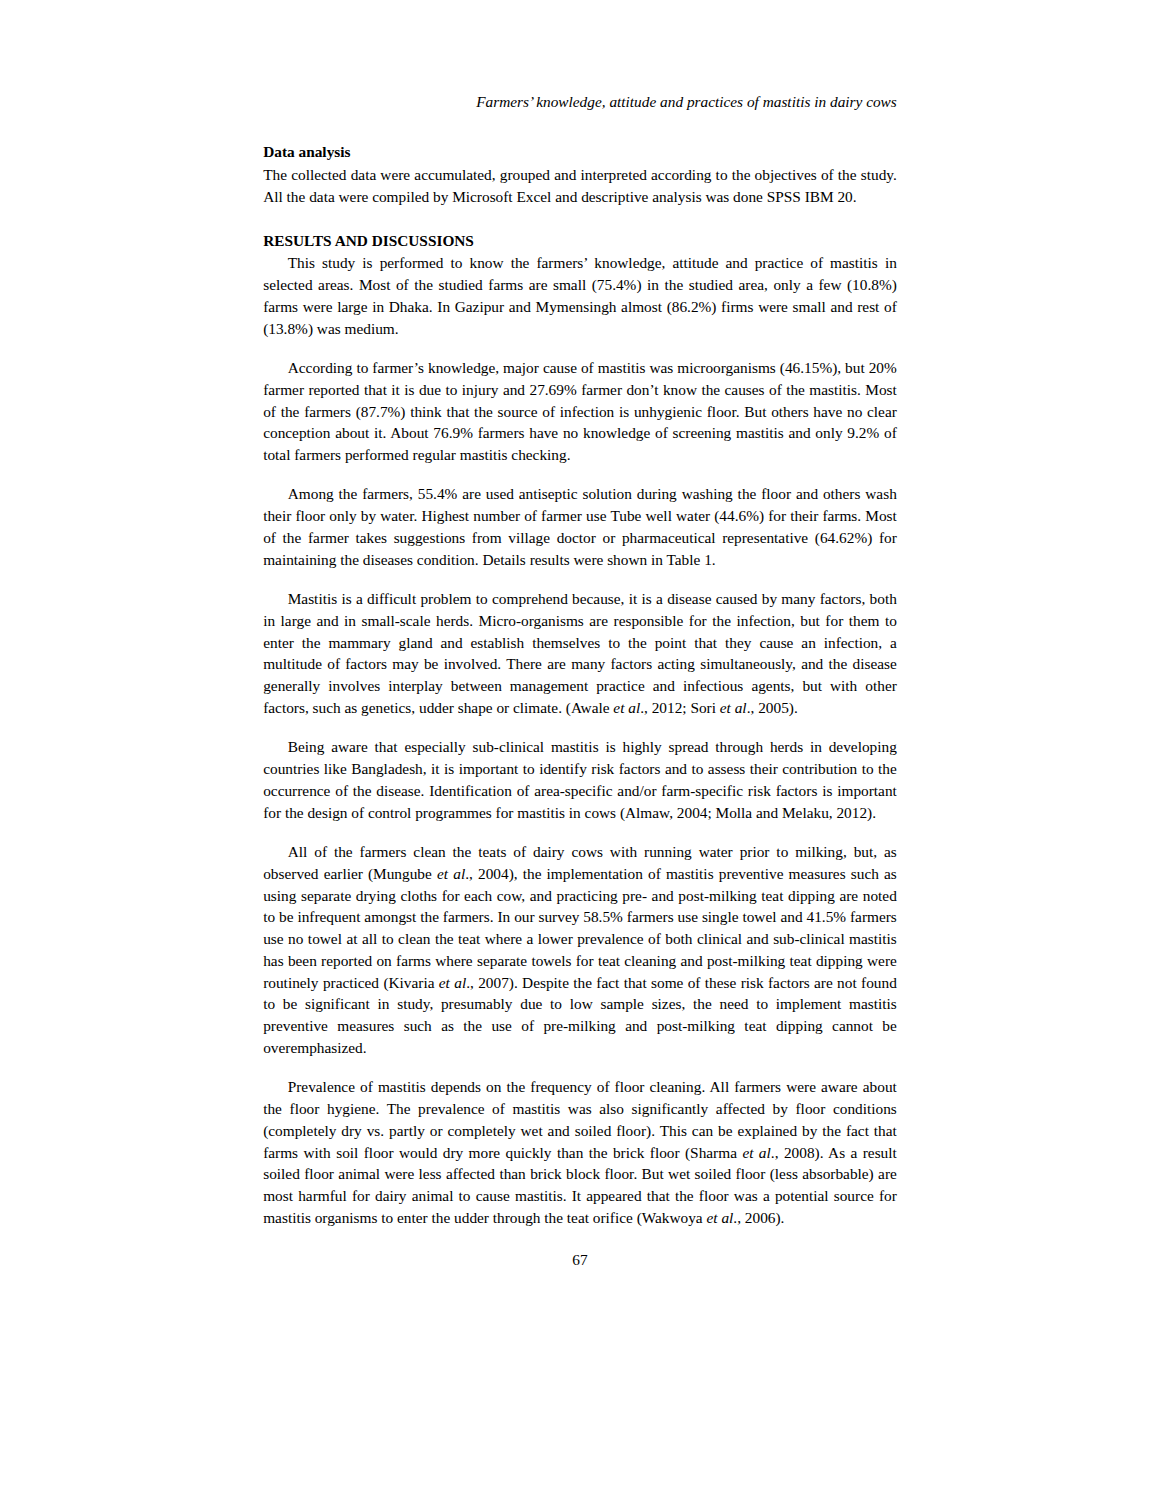Farmers’ knowledge, attitude and practices of mastitis in dairy cows
Data analysis
The collected data were accumulated, grouped and interpreted according to the objectives of the study. All the data were compiled by Microsoft Excel and descriptive analysis was done SPSS IBM 20.
RESULTS AND DISCUSSIONS
This study is performed to know the farmers’ knowledge, attitude and practice of mastitis in selected areas. Most of the studied farms are small (75.4%) in the studied area, only a few (10.8%) farms were large in Dhaka. In Gazipur and Mymensingh almost (86.2%) firms were small and rest of (13.8%) was medium.
According to farmer’s knowledge, major cause of mastitis was microorganisms (46.15%), but 20% farmer reported that it is due to injury and 27.69% farmer don’t know the causes of the mastitis. Most of the farmers (87.7%) think that the source of infection is unhygienic floor. But others have no clear conception about it. About 76.9% farmers have no knowledge of screening mastitis and only 9.2% of total farmers performed regular mastitis checking.
Among the farmers, 55.4% are used antiseptic solution during washing the floor and others wash their floor only by water. Highest number of farmer use Tube well water (44.6%) for their farms. Most of the farmer takes suggestions from village doctor or pharmaceutical representative (64.62%) for maintaining the diseases condition. Details results were shown in Table 1.
Mastitis is a difficult problem to comprehend because, it is a disease caused by many factors, both in large and in small-scale herds. Micro-organisms are responsible for the infection, but for them to enter the mammary gland and establish themselves to the point that they cause an infection, a multitude of factors may be involved. There are many factors acting simultaneously, and the disease generally involves interplay between management practice and infectious agents, but with other factors, such as genetics, udder shape or climate. (Awale et al., 2012; Sori et al., 2005).
Being aware that especially sub-clinical mastitis is highly spread through herds in developing countries like Bangladesh, it is important to identify risk factors and to assess their contribution to the occurrence of the disease. Identification of area-specific and/or farm-specific risk factors is important for the design of control programmes for mastitis in cows (Almaw, 2004; Molla and Melaku, 2012).
All of the farmers clean the teats of dairy cows with running water prior to milking, but, as observed earlier (Mungube et al., 2004), the implementation of mastitis preventive measures such as using separate drying cloths for each cow, and practicing pre- and post-milking teat dipping are noted to be infrequent amongst the farmers. In our survey 58.5% farmers use single towel and 41.5% farmers use no towel at all to clean the teat where a lower prevalence of both clinical and sub-clinical mastitis has been reported on farms where separate towels for teat cleaning and post-milking teat dipping were routinely practiced (Kivaria et al., 2007). Despite the fact that some of these risk factors are not found to be significant in study, presumably due to low sample sizes, the need to implement mastitis preventive measures such as the use of pre-milking and post-milking teat dipping cannot be overemphasized.
Prevalence of mastitis depends on the frequency of floor cleaning. All farmers were aware about the floor hygiene. The prevalence of mastitis was also significantly affected by floor conditions (completely dry vs. partly or completely wet and soiled floor). This can be explained by the fact that farms with soil floor would dry more quickly than the brick floor (Sharma et al., 2008). As a result soiled floor animal were less affected than brick block floor. But wet soiled floor (less absorbable) are most harmful for dairy animal to cause mastitis. It appeared that the floor was a potential source for mastitis organisms to enter the udder through the teat orifice (Wakwoya et al., 2006).
67